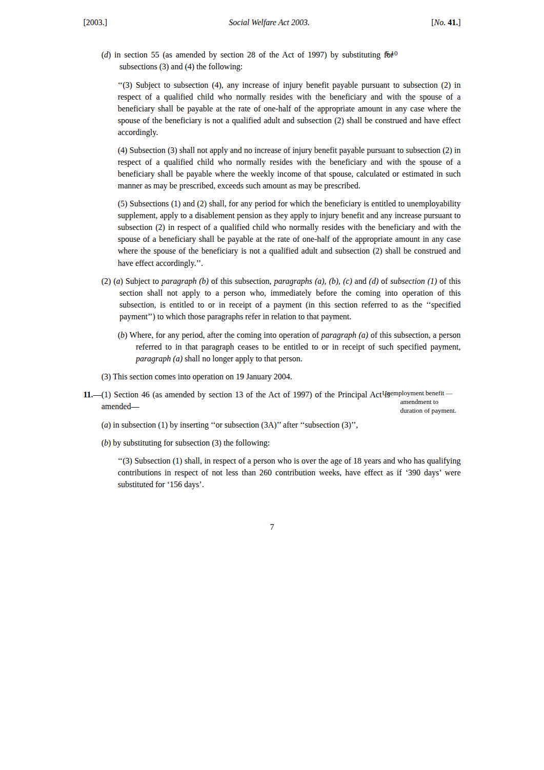[2003.] Social Welfare Act 2003. [No. 41.]
S.10(d) in section 55 (as amended by section 28 of the Act of 1997) by substituting for subsections (3) and (4) the following:
‘‘(3) Subject to subsection (4), any increase of injury benefit payable pursuant to subsection (2) in respect of a qualified child who normally resides with the beneficiary and with the spouse of a beneficiary shall be payable at the rate of one-half of the appropriate amount in any case where the spouse of the beneficiary is not a qualified adult and subsection (2) shall be construed and have effect accordingly.
(4) Subsection (3) shall not apply and no increase of injury benefit payable pursuant to subsection (2) in respect of a qualified child who normally resides with the beneficiary and with the spouse of a beneficiary shall be payable where the weekly income of that spouse, calculated or estimated in such manner as may be prescribed, exceeds such amount as may be prescribed.
(5) Subsections (1) and (2) shall, for any period for which the beneficiary is entitled to unemployability supplement, apply to a disablement pension as they apply to injury benefit and any increase pursuant to subsection (2) in respect of a qualified child who normally resides with the beneficiary and with the spouse of a beneficiary shall be payable at the rate of one-half of the appropriate amount in any case where the spouse of the beneficiary is not a qualified adult and subsection (2) shall be construed and have effect accordingly.’’.
(2) (a) Subject to paragraph (b) of this subsection, paragraphs (a), (b), (c) and (d) of subsection (1) of this section shall not apply to a person who, immediately before the coming into operation of this subsection, is entitled to or in receipt of a payment (in this section referred to as the ‘‘specified payment’’) to which those paragraphs refer in relation to that payment.
(b) Where, for any period, after the coming into operation of paragraph (a) of this subsection, a person referred to in that paragraph ceases to be entitled to or in receipt of such specified payment, paragraph (a) shall no longer apply to that person.
(3) This section comes into operation on 19 January 2004.
Unemployment benefit — amendment to duration of payment. 11.—(1) Section 46 (as amended by section 13 of the Act of 1997) of the Principal Act is amended—
(a) in subsection (1) by inserting ‘‘or subsection (3A)’’ after ‘‘subsection (3)’’,
(b) by substituting for subsection (3) the following:
‘‘(3) Subsection (1) shall, in respect of a person who is over the age of 18 years and who has qualifying contributions in respect of not less than 260 contribution weeks, have effect as if ‘390 days’ were substituted for ‘156 days’.
7